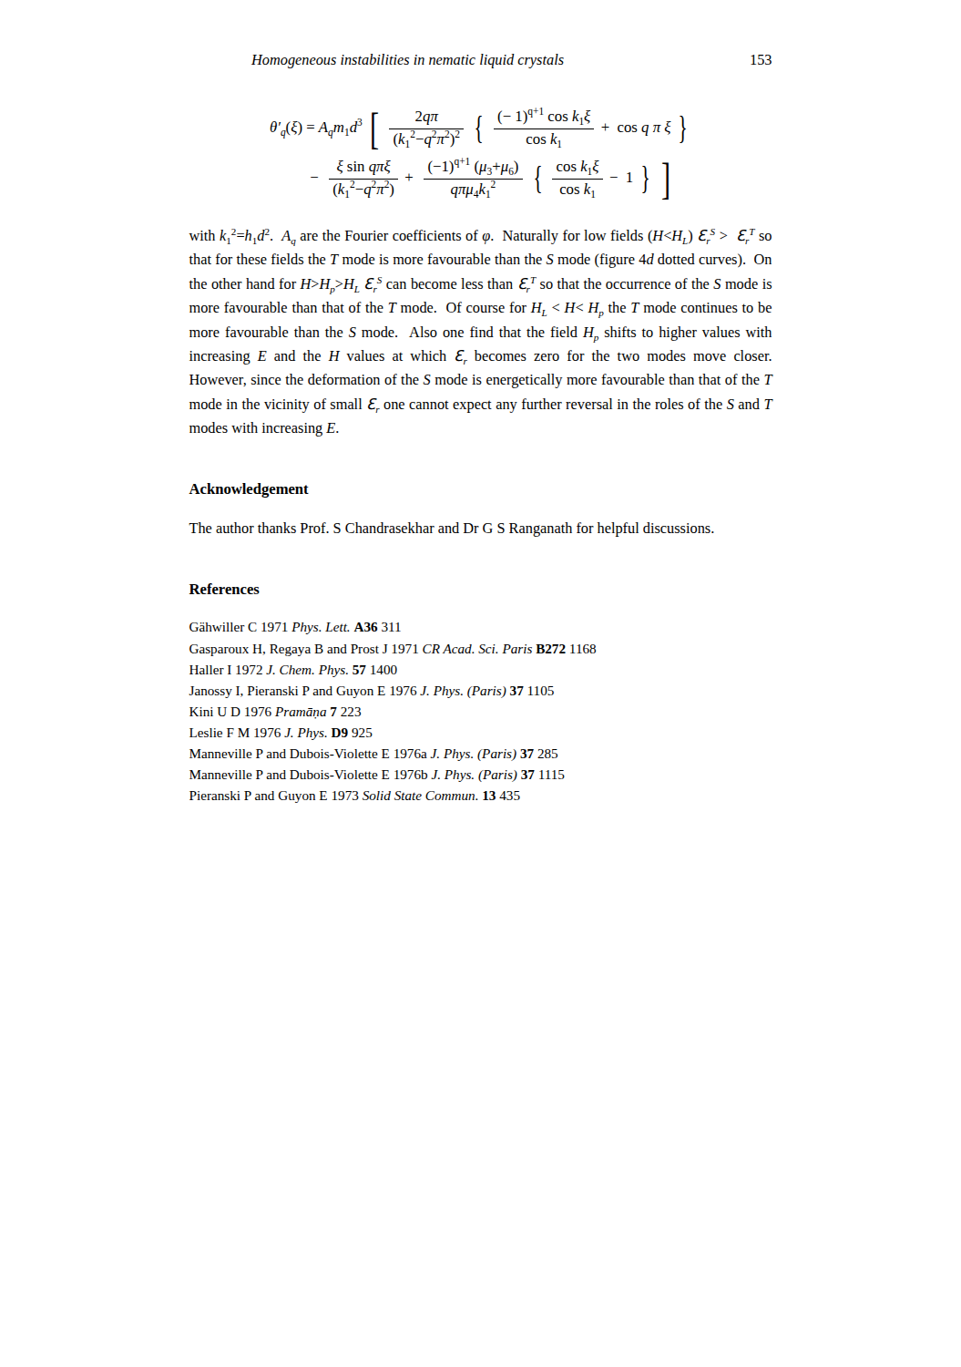Homogeneous instabilities in nematic liquid crystals 153
θ′q(ξ) = Aqm1d3 [ 2qπ(k12−q2π2)2 { (− 1)q+1 cos k1ξ cos k1 + cos q π ξ } − ξ sin qπξ(k12−q2π2) + (−1)q+1 (μ3+μ6) qπμ4k12 { cos k1ξ cos k1 − 1 } ]
with k12=h1d2. Aq are the Fourier coefficients of φ. Naturally for low fields (H<HL) ℇrS > ℇrT so that for these fields the T mode is more favourable than the S mode (figure 4d dotted curves). On the other hand for H>Hp>HL ℇrS can become less than ℇrT so that the occurrence of the S mode is more favourable than that of the T mode. Of course for HL < H< Hp the T mode continues to be more favourable than the S mode. Also one find that the field Hp shifts to higher values with increasing E and the H values at which ℇr becomes zero for the two modes move closer. However, since the deformation of the S mode is energetically more favourable than that of the T mode in the vicinity of small ℇr one cannot expect any further reversal in the roles of the S and T modes with increasing E.
Acknowledgement
The author thanks Prof. S Chandrasekhar and Dr G S Ranganath for helpful discussions.
References
Gähwiller C 1971 Phys. Lett. A36 311
Gasparoux H, Regaya B and Prost J 1971 CR Acad. Sci. Paris B272 1168
Haller I 1972 J. Chem. Phys. 57 1400
Janossy I, Pieranski P and Guyon E 1976 J. Phys. (Paris) 37 1105
Kini U D 1976 Pramāṇa 7 223
Leslie F M 1976 J. Phys. D9 925
Manneville P and Dubois-Violette E 1976a J. Phys. (Paris) 37 285
Manneville P and Dubois-Violette E 1976b J. Phys. (Paris) 37 1115
Pieranski P and Guyon E 1973 Solid State Commun. 13 435